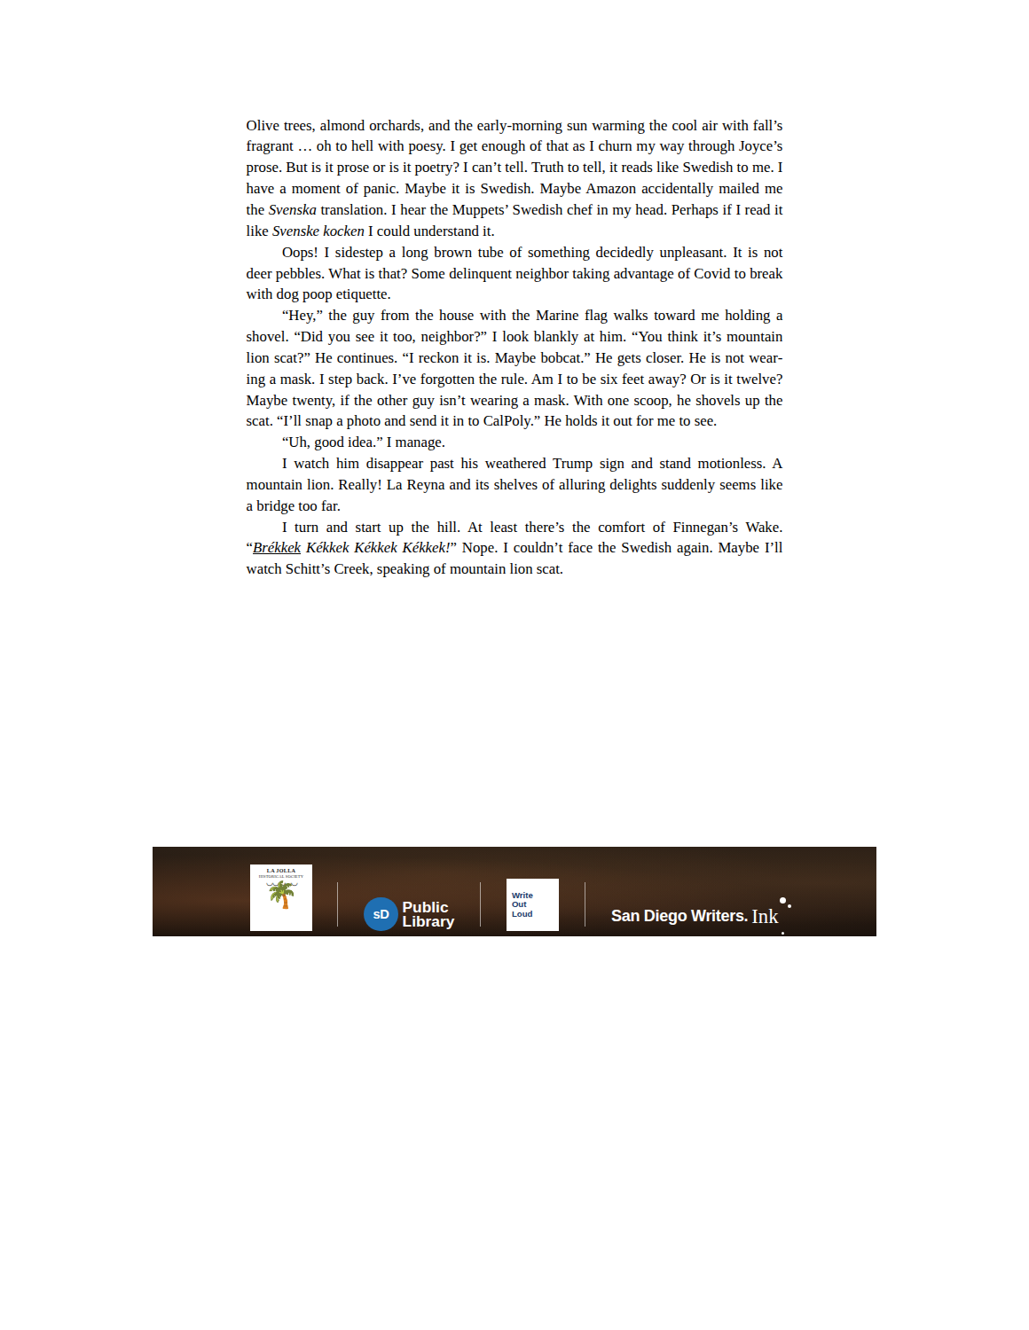Olive trees, almond orchards, and the early-morning sun warming the cool air with fall’s fragrant … oh to hell with poesy. I get enough of that as I churn my way through Joyce’s prose. But is it prose or is it poetry? I can’t tell. Truth to tell, it reads like Swedish to me. I have a moment of panic. Maybe it is Swedish. Maybe Amazon accidentally mailed me the Svenska translation. I hear the Muppets’ Swedish chef in my head. Perhaps if I read it like Svenske kocken I could understand it.
Oops! I sidestep a long brown tube of something decidedly unpleasant. It is not deer pebbles. What is that? Some delinquent neighbor taking advantage of Covid to break with dog poop etiquette.
“Hey,” the guy from the house with the Marine flag walks toward me holding a shovel. “Did you see it too, neighbor?” I look blankly at him. “You think it’s mountain lion scat?” He continues. “I reckon it is. Maybe bobcat.” He gets closer. He is not wearing a mask. I step back. I’ve forgotten the rule. Am I to be six feet away? Or is it twelve? Maybe twenty, if the other guy isn’t wearing a mask. With one scoop, he shovels up the scat. “I’ll snap a photo and send it in to CalPoly.” He holds it out for me to see.
“Uh, good idea.” I manage.
I watch him disappear past his weathered Trump sign and stand motionless. A mountain lion. Really! La Reyna and its shelves of alluring delights suddenly seems like a bridge too far.
I turn and start up the hill. At least there’s the comfort of Finnegan’s Wake. “Brékkek Kékkek Kékkek Kékkek!” Nope. I couldn’t face the Swedish again. Maybe I’ll watch Schitt’s Creek, speaking of mountain lion scat.
LA JOLLA
HISTORICAL SOCIETY
◡◡◡◡◡
🌴
sD
Public
Library
Write Out Loud
San Diego Writers. Ink